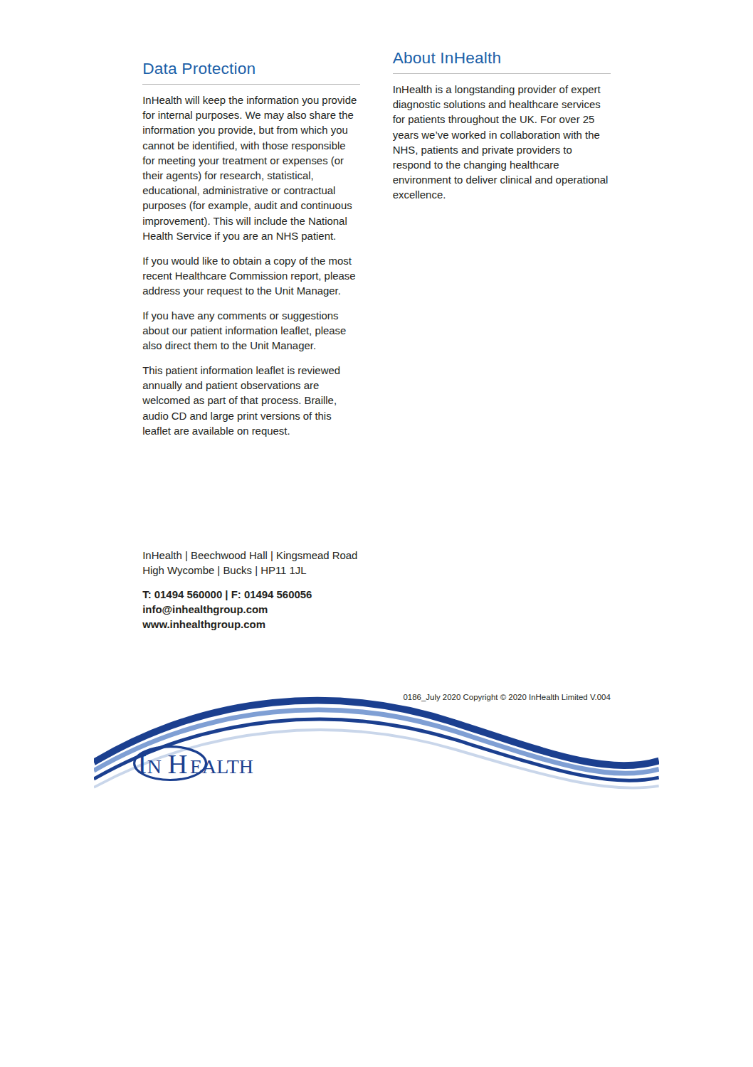Data Protection
InHealth will keep the information you provide for internal purposes. We may also share the information you provide, but from which you cannot be identified, with those responsible for meeting your treatment or expenses (or their agents) for research, statistical, educational, administrative or contractual purposes (for example, audit and continuous improvement). This will include the National Health Service if you are an NHS patient.
If you would like to obtain a copy of the most recent Healthcare Commission report, please address your request to the Unit Manager.
If you have any comments or suggestions about our patient information leaflet, please also direct them to the Unit Manager.
This patient information leaflet is reviewed annually and patient observations are welcomed as part of that process. Braille, audio CD and large print versions of this leaflet are available on request.
About InHealth
InHealth is a longstanding provider of expert diagnostic solutions and healthcare services for patients throughout the UK. For over 25 years we’ve worked in collaboration with the NHS, patients and private providers to respond to the changing healthcare environment to deliver clinical and operational excellence.
InHealth | Beechwood Hall | Kingsmead Road
High Wycombe | Bucks | HP11 1JL
T: 01494 560000 | F: 01494 560056
info@inhealthgroup.com
www.inhealthgroup.com
0186_July 2020 Copyright © 2020 InHealth Limited V.004
I N H EALTH